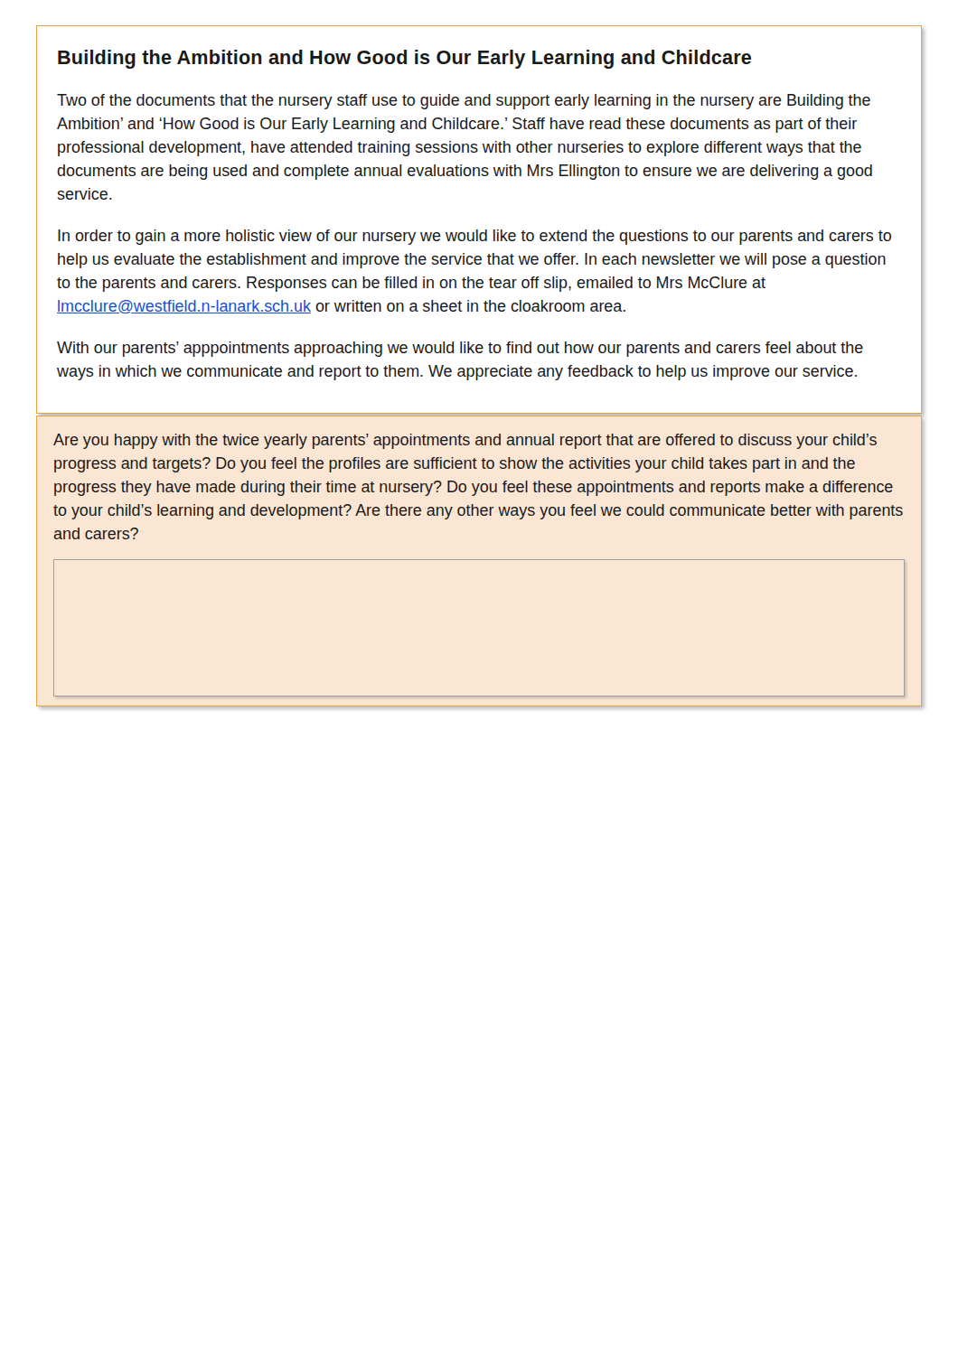Building the Ambition and How Good is Our Early Learning and Childcare
Two of the documents that the nursery staff use to guide and support early learning in the nursery are Building the Ambition’ and ‘How Good is Our Early Learning and Childcare.’ Staff have read these documents as part of their professional development, have attended training sessions with other nurseries to explore different ways that the documents are being used and complete annual evaluations with Mrs Ellington to ensure we are delivering a good service.
In order to gain a more holistic view of our nursery we would like to extend the questions to our parents and carers to help us evaluate the establishment and improve the service that we offer. In each newsletter we will pose a question to the parents and carers. Responses can be filled in on the tear off slip, emailed to Mrs McClure at lmcclure@westfield.n-lanark.sch.uk or written on a sheet in the cloakroom area.
With our parents’ apppointments approaching we would like to find out how our parents and carers feel about the ways in which we communicate and report to them. We appreciate any feedback to help us improve our service.
Are you happy with the twice yearly parents’ appointments and annual report that are offered to discuss your child’s progress and targets? Do you feel the profiles are sufficient to show the activities your child takes part in and the progress they have made during their time at nursery? Do you feel these appointments and reports make a difference to your child’s learning and development? Are there any other ways you feel we could communicate better with parents and carers?